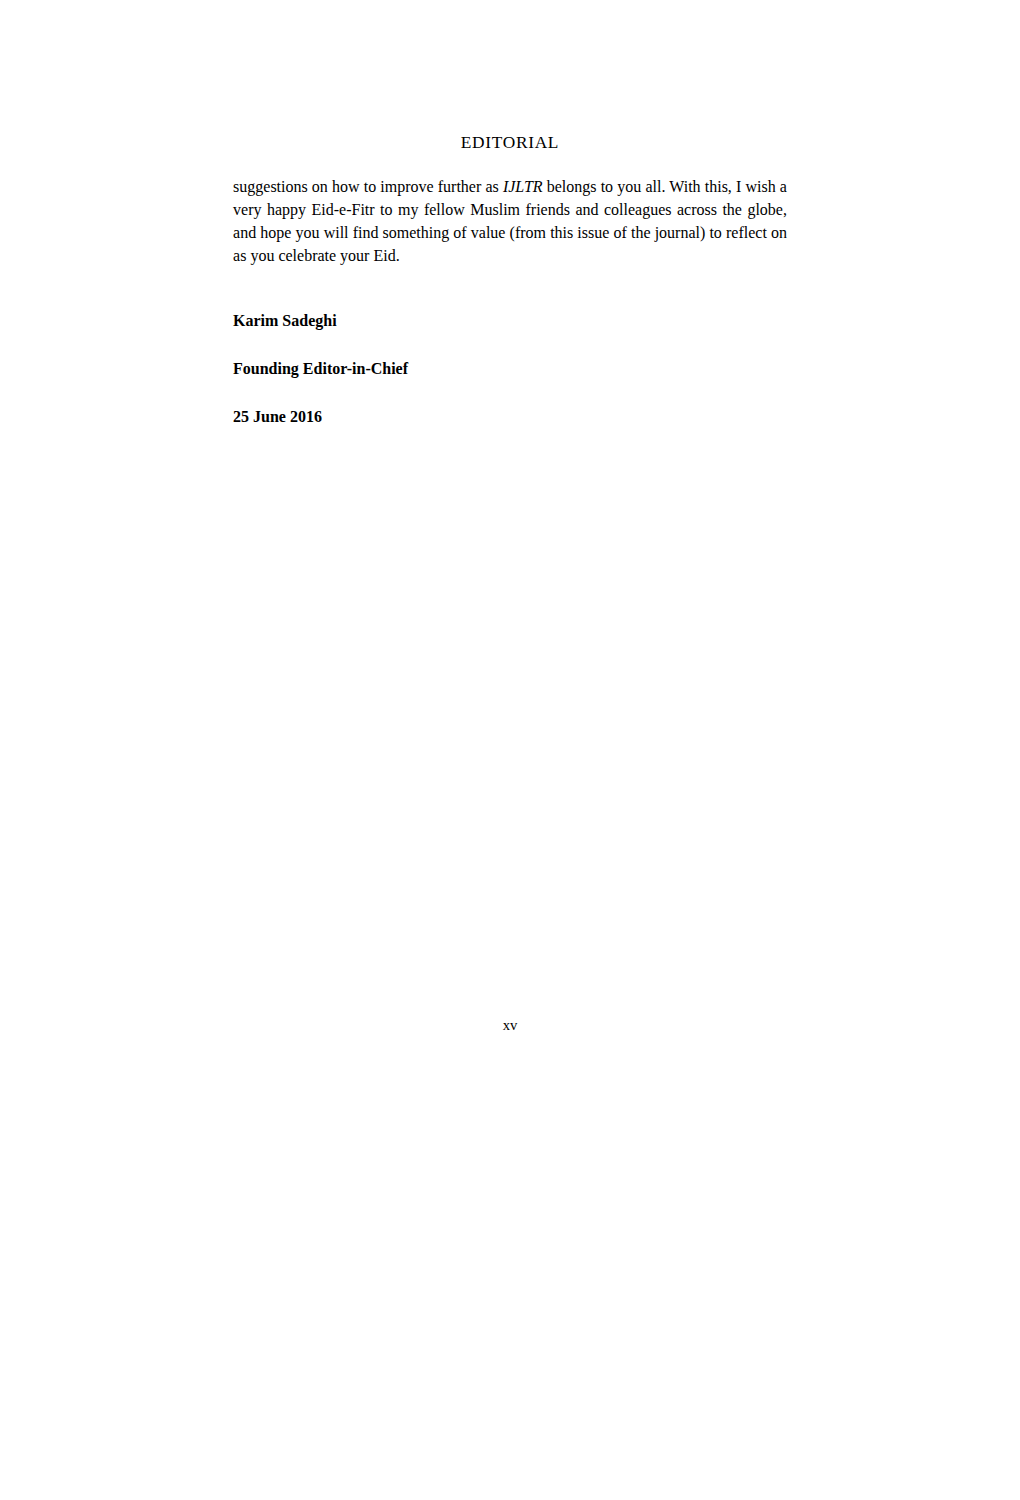EDITORIAL
suggestions on how to improve further as IJLTR belongs to you all. With this, I wish a very happy Eid-e-Fitr to my fellow Muslim friends and colleagues across the globe, and hope you will find something of value (from this issue of the journal) to reflect on as you celebrate your Eid.
Karim Sadeghi
Founding Editor-in-Chief
25 June 2016
xv